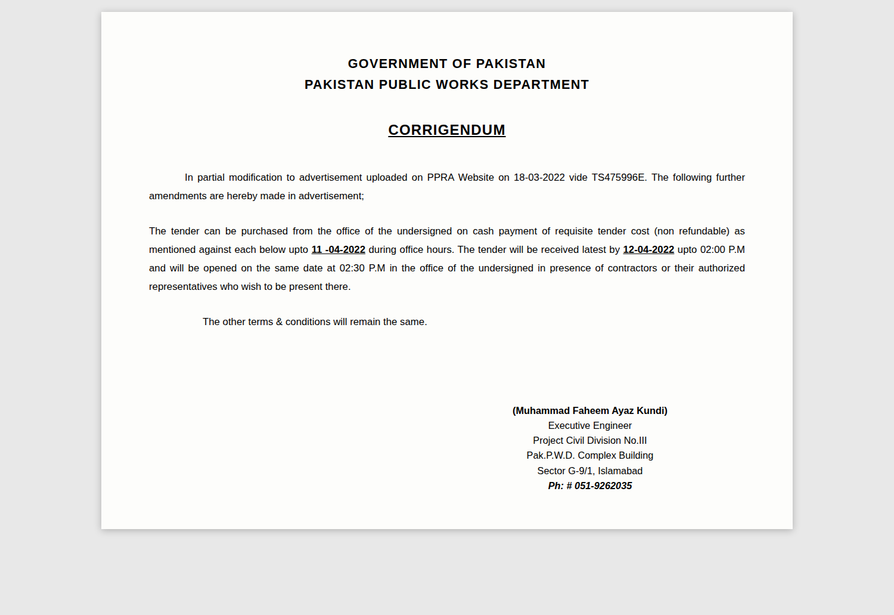GOVERNMENT OF PAKISTAN
PAKISTAN PUBLIC WORKS DEPARTMENT
CORRIGENDUM
In partial modification to advertisement uploaded on PPRA Website on 18-03-2022 vide TS475996E. The following further amendments are hereby made in advertisement;
The tender can be purchased from the office of the undersigned on cash payment of requisite tender cost (non refundable) as mentioned against each below upto 11 -04-2022 during office hours. The tender will be received latest by 12-04-2022 upto 02:00 P.M and will be opened on the same date at 02:30 P.M in the office of the undersigned in presence of contractors or their authorized representatives who wish to be present there.
The other terms & conditions will remain the same.
(Muhammad Faheem Ayaz Kundi)
Executive Engineer
Project Civil Division No.III
Pak.P.W.D. Complex Building
Sector G-9/1, Islamabad
Ph: # 051-9262035